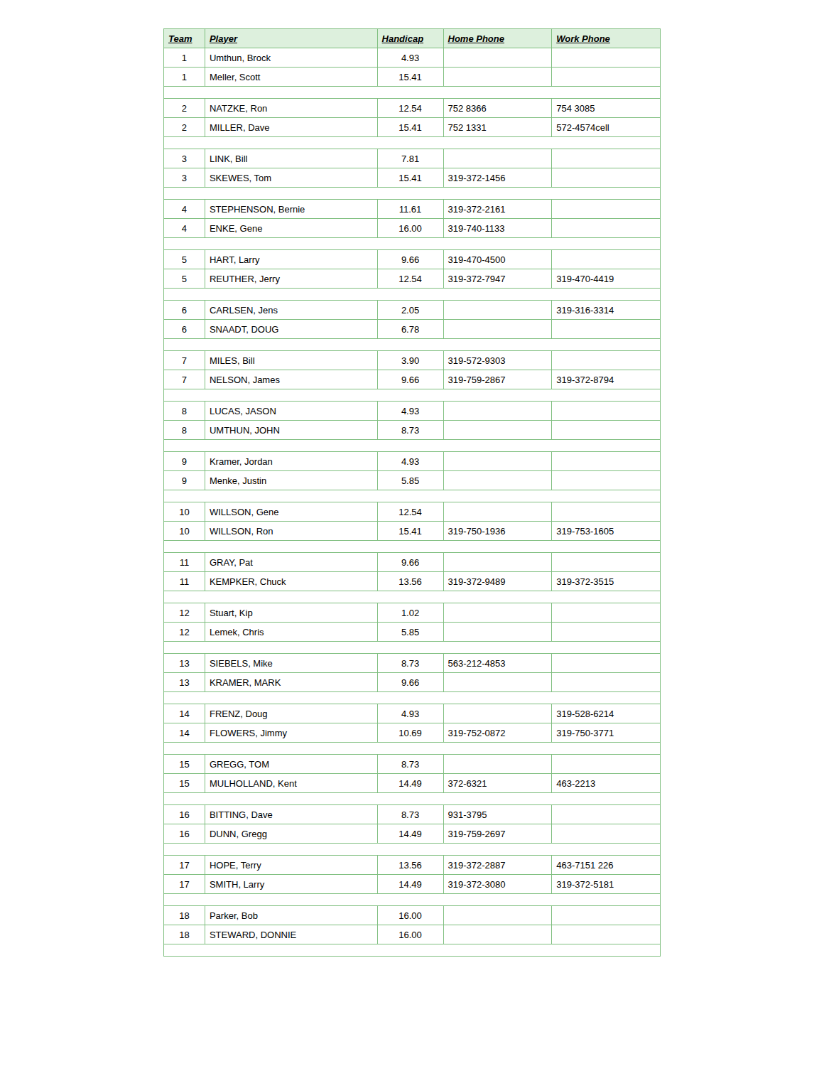| Team | Player | Handicap | Home Phone | Work Phone |
| --- | --- | --- | --- | --- |
| 1 | Umthun, Brock | 4.93 | | |
| 1 | Meller, Scott | 15.41 | | |
| 2 | NATZKE, Ron | 12.54 | 752 8366 | 754 3085 |
| 2 | MILLER, Dave | 15.41 | 752 1331 | 572-4574cell |
| 3 | LINK, Bill | 7.81 | | |
| 3 | SKEWES, Tom | 15.41 | 319-372-1456 | |
| 4 | STEPHENSON, Bernie | 11.61 | 319-372-2161 | |
| 4 | ENKE, Gene | 16.00 | 319-740-1133 | |
| 5 | HART, Larry | 9.66 | 319-470-4500 | |
| 5 | REUTHER, Jerry | 12.54 | 319-372-7947 | 319-470-4419 |
| 6 | CARLSEN, Jens | 2.05 | | 319-316-3314 |
| 6 | SNAADT, DOUG | 6.78 | | |
| 7 | MILES, Bill | 3.90 | 319-572-9303 | |
| 7 | NELSON, James | 9.66 | 319-759-2867 | 319-372-8794 |
| 8 | LUCAS, JASON | 4.93 | | |
| 8 | UMTHUN, JOHN | 8.73 | | |
| 9 | Kramer, Jordan | 4.93 | | |
| 9 | Menke, Justin | 5.85 | | |
| 10 | WILLSON, Gene | 12.54 | | |
| 10 | WILLSON, Ron | 15.41 | 319-750-1936 | 319-753-1605 |
| 11 | GRAY, Pat | 9.66 | | |
| 11 | KEMPKER, Chuck | 13.56 | 319-372-9489 | 319-372-3515 |
| 12 | Stuart, Kip | 1.02 | | |
| 12 | Lemek, Chris | 5.85 | | |
| 13 | SIEBELS, Mike | 8.73 | 563-212-4853 | |
| 13 | KRAMER, MARK | 9.66 | | |
| 14 | FRENZ, Doug | 4.93 | | 319-528-6214 |
| 14 | FLOWERS, Jimmy | 10.69 | 319-752-0872 | 319-750-3771 |
| 15 | GREGG, TOM | 8.73 | | |
| 15 | MULHOLLAND, Kent | 14.49 | 372-6321 | 463-2213 |
| 16 | BITTING, Dave | 8.73 | 931-3795 | |
| 16 | DUNN, Gregg | 14.49 | 319-759-2697 | |
| 17 | HOPE, Terry | 13.56 | 319-372-2887 | 463-7151 226 |
| 17 | SMITH, Larry | 14.49 | 319-372-3080 | 319-372-5181 |
| 18 | Parker, Bob | 16.00 | | |
| 18 | STEWARD, DONNIE | 16.00 | | |